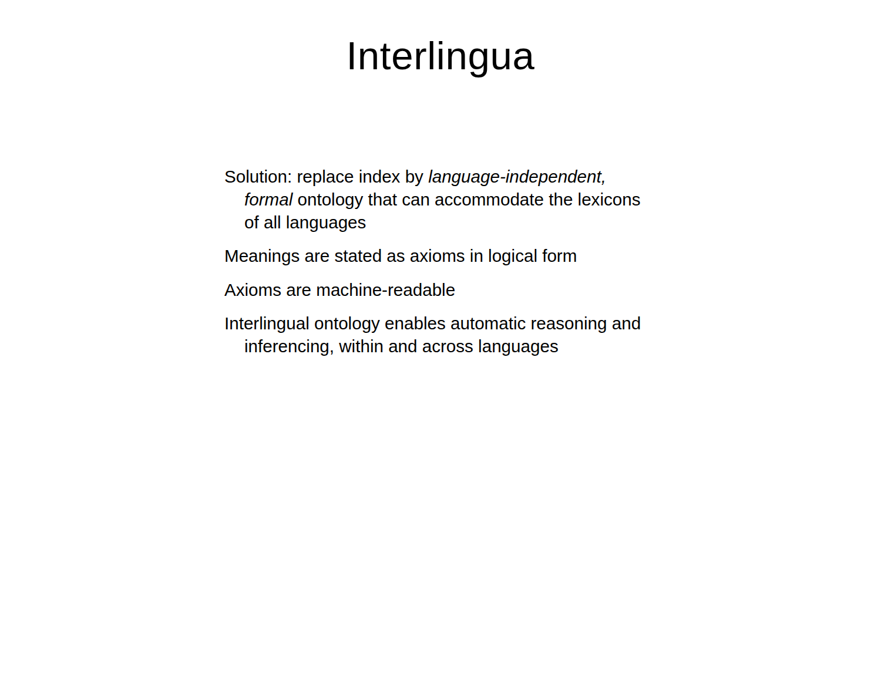Interlingua
Solution: replace index by language-independent, formal ontology that can accommodate the lexicons of all languages
Meanings are stated as axioms in logical form
Axioms are machine-readable
Interlingual ontology enables automatic reasoning and inferencing, within and across languages